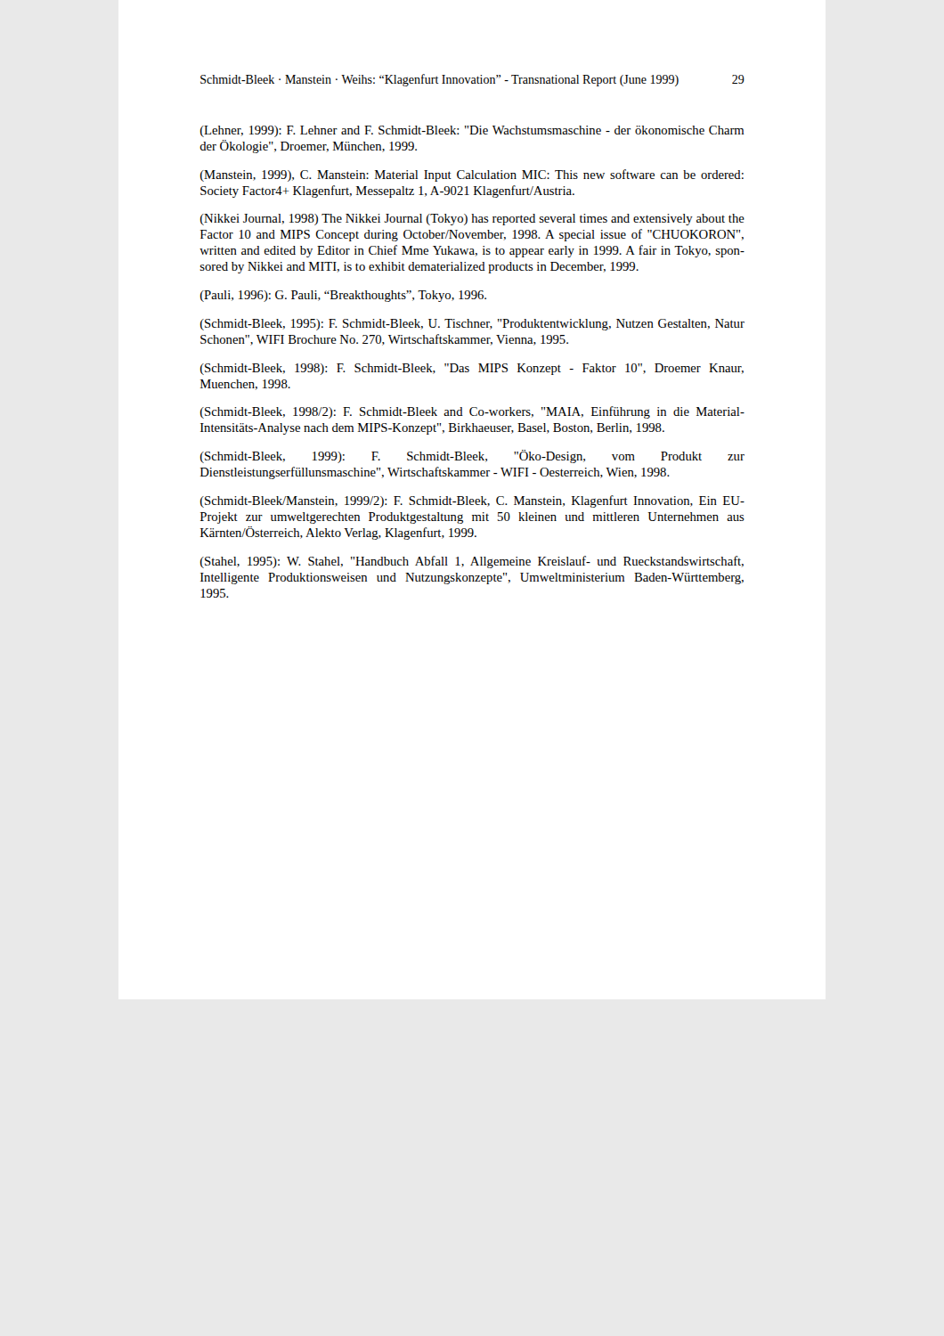Schmidt-Bleek · Manstein · Weihs: “Klagenfurt Innovation” - Transnational Report (June 1999) 29
(Lehner, 1999): F. Lehner and F. Schmidt-Bleek: "Die Wachstumsmaschine - der ökonomische Charm der Ökologie", Droemer, München, 1999.
(Manstein, 1999), C. Manstein: Material Input Calculation MIC: This new software can be ordered: Society Factor4+ Klagenfurt, Messepaltz 1, A-9021 Klagenfurt/Austria.
(Nikkei Journal, 1998) The Nikkei Journal (Tokyo) has reported several times and extensively about the Factor 10 and MIPS Concept during October/November, 1998. A special issue of "CHUOKORON", written and edited by Editor in Chief Mme Yukawa, is to appear early in 1999. A fair in Tokyo, sponsored by Nikkei and MITI, is to exhibit dematerialized products in December, 1999.
(Pauli, 1996): G. Pauli, “Breakthoughts”, Tokyo, 1996.
(Schmidt-Bleek, 1995): F. Schmidt-Bleek, U. Tischner, "Produktentwicklung, Nutzen Gestalten, Natur Schonen", WIFI Brochure No. 270, Wirtschaftskammer, Vienna, 1995.
(Schmidt-Bleek, 1998): F. Schmidt-Bleek, "Das MIPS Konzept - Faktor 10", Droemer Knaur, Muenchen, 1998.
(Schmidt-Bleek, 1998/2): F. Schmidt-Bleek and Co-workers, "MAIA, Einführung in die Material-Intensitäts-Analyse nach dem MIPS-Konzept", Birkhaeuser, Basel, Boston, Berlin, 1998.
(Schmidt-Bleek, 1999): F. Schmidt-Bleek, "Öko-Design, vom Produkt zur Dienstleistungserfüllunsmaschine", Wirtschaftskammer - WIFI - Oesterreich, Wien, 1998.
(Schmidt-Bleek/Manstein, 1999/2): F. Schmidt-Bleek, C. Manstein, Klagenfurt Innovation, Ein EU-Projekt zur umweltgerechten Produktgestaltung mit 50 kleinen und mittleren Unternehmen aus Kärnten/Österreich, Alekto Verlag, Klagenfurt, 1999.
(Stahel, 1995): W. Stahel, "Handbuch Abfall 1, Allgemeine Kreislauf- und Rueckstandswirtschaft, Intelligente Produktionsweisen und Nutzungskonzepte", Umweltministerium Baden-Württemberg, 1995.